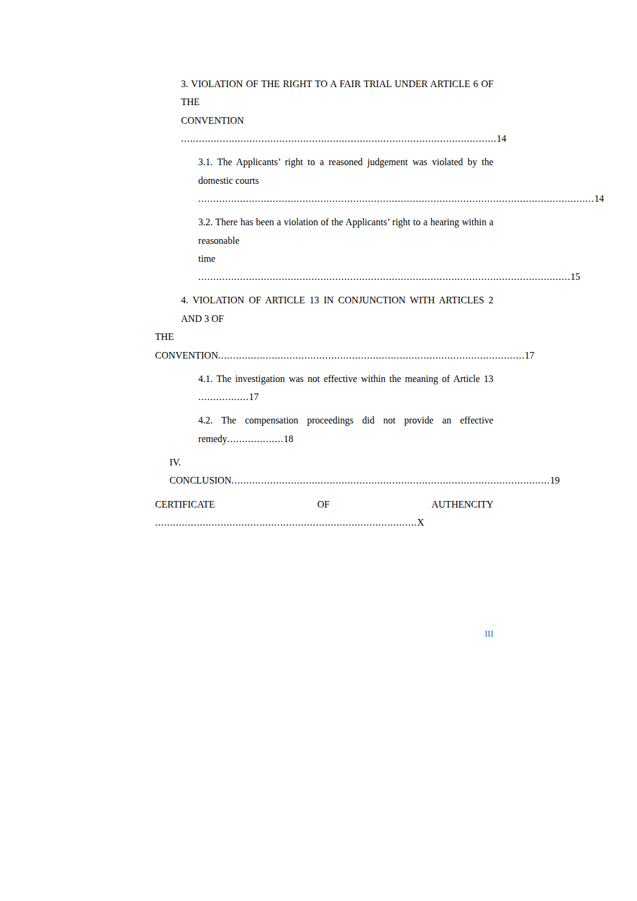3. VIOLATION OF THE RIGHT TO A FAIR TRIAL UNDER ARTICLE 6 OF THE
CONVENTION .......................................................................................................... 14
3.1. The Applicants’ right to a reasoned judgement was violated by the domestic courts
..................................................................................................................................... 14
3.2. There has been a violation of the Applicants’ right to a hearing within a reasonable
time ............................................................................................................................. 15
4. VIOLATION OF ARTICLE 13 IN CONJUNCTION WITH ARTICLES 2 AND 3 OF
THE CONVENTION....................................................................................................... 17
4.1. The investigation was not effective within the meaning of Article 13 ................. 17
4.2. The compensation proceedings did not provide an effective remedy................... 18
IV. CONCLUSION........................................................................................................... 19
CERTIFICATE OF AUTHENCITY ........................................................................................ X
III